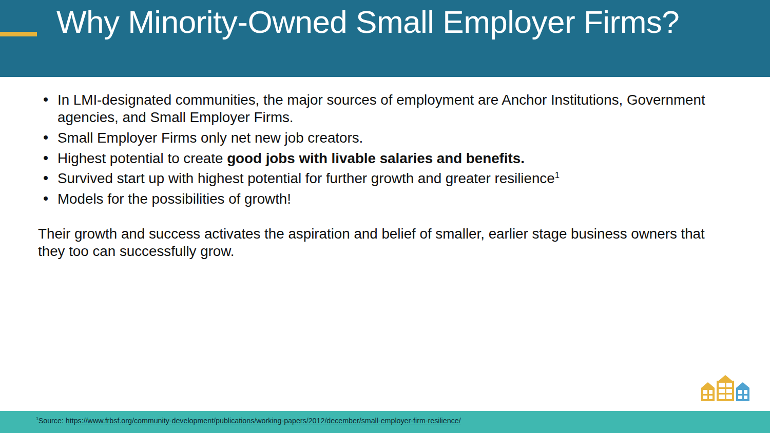Why Minority-Owned Small Employer Firms?
In LMI-designated communities, the major sources of employment are Anchor Institutions, Government agencies, and Small Employer Firms.
Small Employer Firms only net new job creators.
Highest potential to create good jobs with livable salaries and benefits.
Survived start up with highest potential for further growth and greater resilience1
Models for the possibilities of growth!
Their growth and success activates the aspiration and belief of smaller, earlier stage business owners that they too can successfully grow.
1Source: https://www.frbsf.org/community-development/publications/working-papers/2012/december/small-employer-firm-resilience/